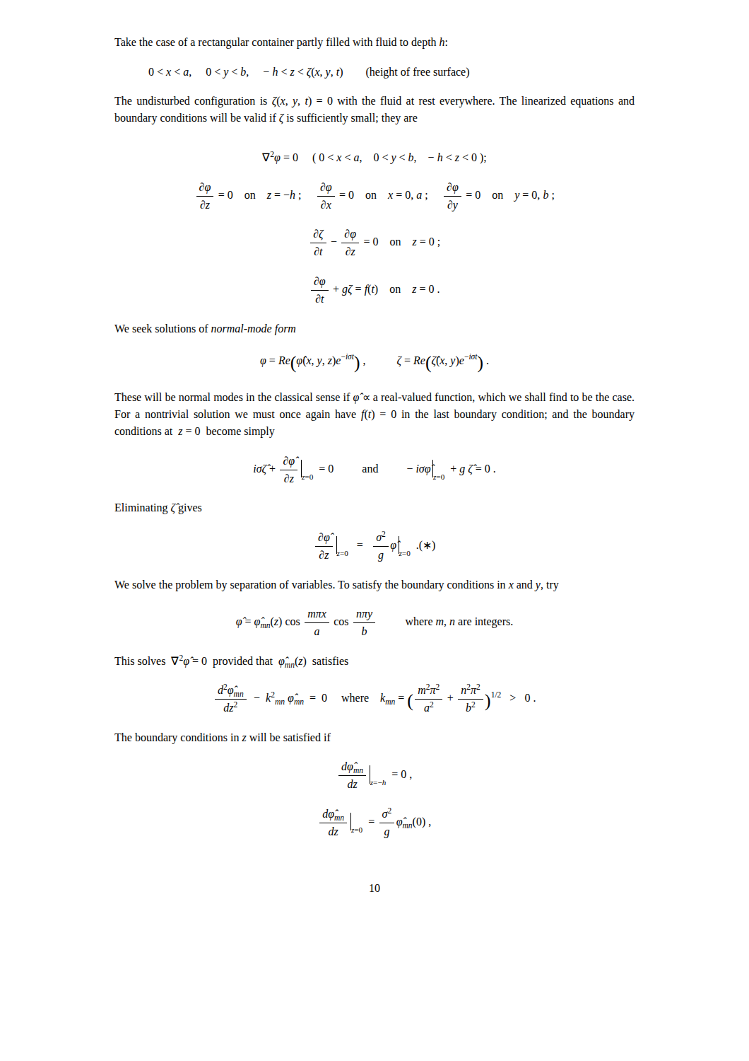Take the case of a rectangular container partly filled with fluid to depth h:
0 < x < a, 0 < y < b, − h < z < ζ(x, y, t) (height of free surface)
The undisturbed configuration is ζ(x, y, t) = 0 with the fluid at rest everywhere. The linearized equations and boundary conditions will be valid if ζ is sufficiently small; they are
∇2φ = 0 ( 0 < x < a, 0 < y < b, − h < z < 0 );
∂φ∂z = 0 on z = −h ; ∂φ∂x = 0 on x = 0, a ; ∂φ∂y = 0 on y = 0, b ;
∂ζ∂t − ∂φ∂z = 0 on z = 0 ;
∂φ∂t + gζ = f(t) on z = 0 .
We seek solutions of normal-mode form
φ = Re(φ̂(x, y, z)e−iσt) , ζ = Re(ζ̂(x, y)e−iσt) .
These will be normal modes in the classical sense if φ̂ ∝ a real-valued function, which we shall find to be the case. For a nontrivial solution we must once again have f(t) = 0 in the last boundary condition; and the boundary conditions at z = 0 become simply
iσζ̂ + ∂φ̂∂z z=0 = 0 and − iσφ̂ z=0 + g ζ̂ = 0 .
Eliminating ζ̂ gives
∂φ̂∂z z=0 = σ2 g φ̂ z=0 .(∗)
We solve the problem by separation of variables. To satisfy the boundary conditions in x and y, try
φ̂ = φ̂mn(z) cos mπx a cos nπy b where m, n are integers.
This solves ∇2φ̂ = 0 provided that φ̂mn(z) satisfies
d2φ̂mn dz2 − k2mn φ̂mn = 0 where kmn = (m2π2 a2 + n2π2 b2)1/2 > 0 .
The boundary conditions in z will be satisfied if
dφ̂mn dz z=−h = 0 ,
dφ̂mn dz z=0 = σ2 g φ̂mn(0) ,
10